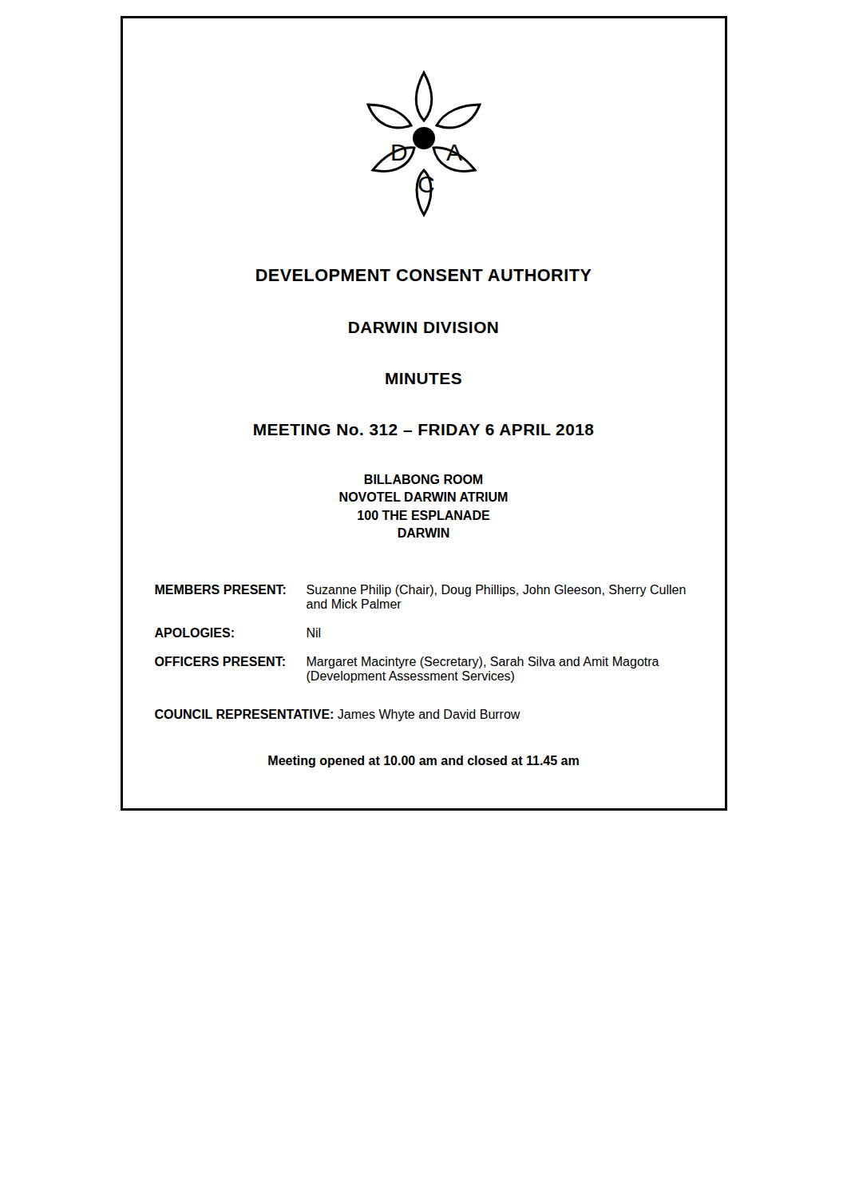D A C
DEVELOPMENT CONSENT AUTHORITY
DARWIN DIVISION
MINUTES
MEETING No. 312 – FRIDAY 6 APRIL 2018
BILLABONG ROOM
NOVOTEL DARWIN ATRIUM
100 THE ESPLANADE
DARWIN
MEMBERS PRESENT:
Suzanne Philip (Chair), Doug Phillips, John Gleeson, Sherry Cullen and Mick Palmer
APOLOGIES:
Nil
OFFICERS PRESENT:
Margaret Macintyre (Secretary), Sarah Silva and Amit Magotra (Development Assessment Services)
COUNCIL REPRESENTATIVE: James Whyte and David Burrow
Meeting opened at 10.00 am and closed at 11.45 am